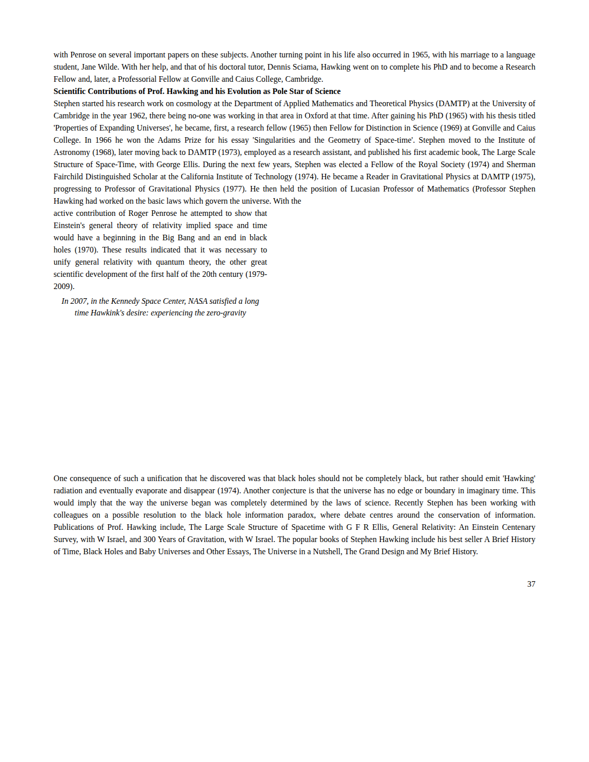with Penrose on several important papers on these subjects. Another turning point in his life also occurred in 1965, with his marriage to a language student, Jane Wilde. With her help, and that of his doctoral tutor, Dennis Sciama, Hawking went on to complete his PhD and to become a Research Fellow and, later, a Professorial Fellow at Gonville and Caius College, Cambridge.
Scientific Contributions of Prof. Hawking and his Evolution as Pole Star of Science
Stephen started his research work on cosmology at the Department of Applied Mathematics and Theoretical Physics (DAMTP) at the University of Cambridge in the year 1962, there being no-one was working in that area in Oxford at that time. After gaining his PhD (1965) with his thesis titled 'Properties of Expanding Universes', he became, first, a research fellow (1965) then Fellow for Distinction in Science (1969) at Gonville and Caius College. In 1966 he won the Adams Prize for his essay 'Singularities and the Geometry of Space-time'. Stephen moved to the Institute of Astronomy (1968), later moving back to DAMTP (1973), employed as a research assistant, and published his first academic book, The Large Scale Structure of Space-Time, with George Ellis. During the next few years, Stephen was elected a Fellow of the Royal Society (1974) and Sherman Fairchild Distinguished Scholar at the California Institute of Technology (1974). He became a Reader in Gravitational Physics at DAMTP (1975), progressing to Professor of Gravitational Physics (1977). He then held the position of Lucasian Professor of Mathematics (Professor Stephen Hawking had worked on the basic laws which govern the universe. With the
active contribution of Roger Penrose he attempted to show that Einstein's general theory of relativity implied space and time would have a beginning in the Big Bang and an end in black holes (1970). These results indicated that it was necessary to unify general relativity with quantum theory, the other great scientific development of the first half of the 20th century (1979-2009).
In 2007, in the Kennedy Space Center, NASA satisfied a long time Hawkink's desire: experiencing the zero-gravity
One consequence of such a unification that he discovered was that black holes should not be completely black, but rather should emit 'Hawking' radiation and eventually evaporate and disappear (1974). Another conjecture is that the universe has no edge or boundary in imaginary time. This would imply that the way the universe began was completely determined by the laws of science. Recently Stephen has been working with colleagues on a possible resolution to the black hole information paradox, where debate centres around the conservation of information. Publications of Prof. Hawking include, The Large Scale Structure of Spacetime with G F R Ellis, General Relativity: An Einstein Centenary Survey, with W Israel, and 300 Years of Gravitation, with W Israel. The popular books of Stephen Hawking include his best seller A Brief History of Time, Black Holes and Baby Universes and Other Essays, The Universe in a Nutshell, The Grand Design and My Brief History.
37